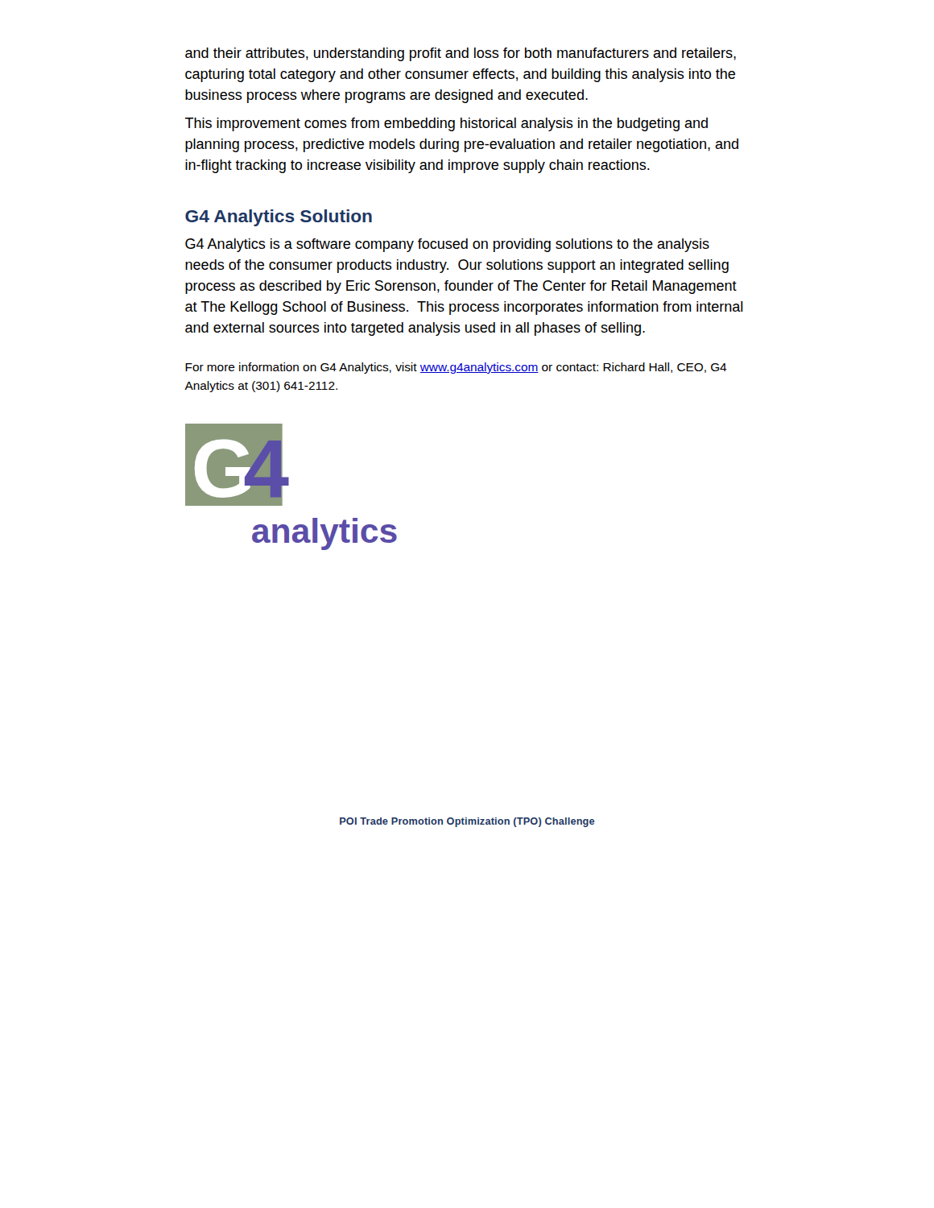and their attributes, understanding profit and loss for both manufacturers and retailers, capturing total category and other consumer effects, and building this analysis into the business process where programs are designed and executed.
This improvement comes from embedding historical analysis in the budgeting and planning process, predictive models during pre-evaluation and retailer negotiation, and in-flight tracking to increase visibility and improve supply chain reactions.
G4 Analytics Solution
G4 Analytics is a software company focused on providing solutions to the analysis needs of the consumer products industry. Our solutions support an integrated selling process as described by Eric Sorenson, founder of The Center for Retail Management at The Kellogg School of Business. This process incorporates information from internal and external sources into targeted analysis used in all phases of selling.
For more information on G4 Analytics, visit www.g4analytics.com or contact: Richard Hall, CEO, G4 Analytics at (301) 641-2112.
G 4 analytics
POI Trade Promotion Optimization (TPO) Challenge